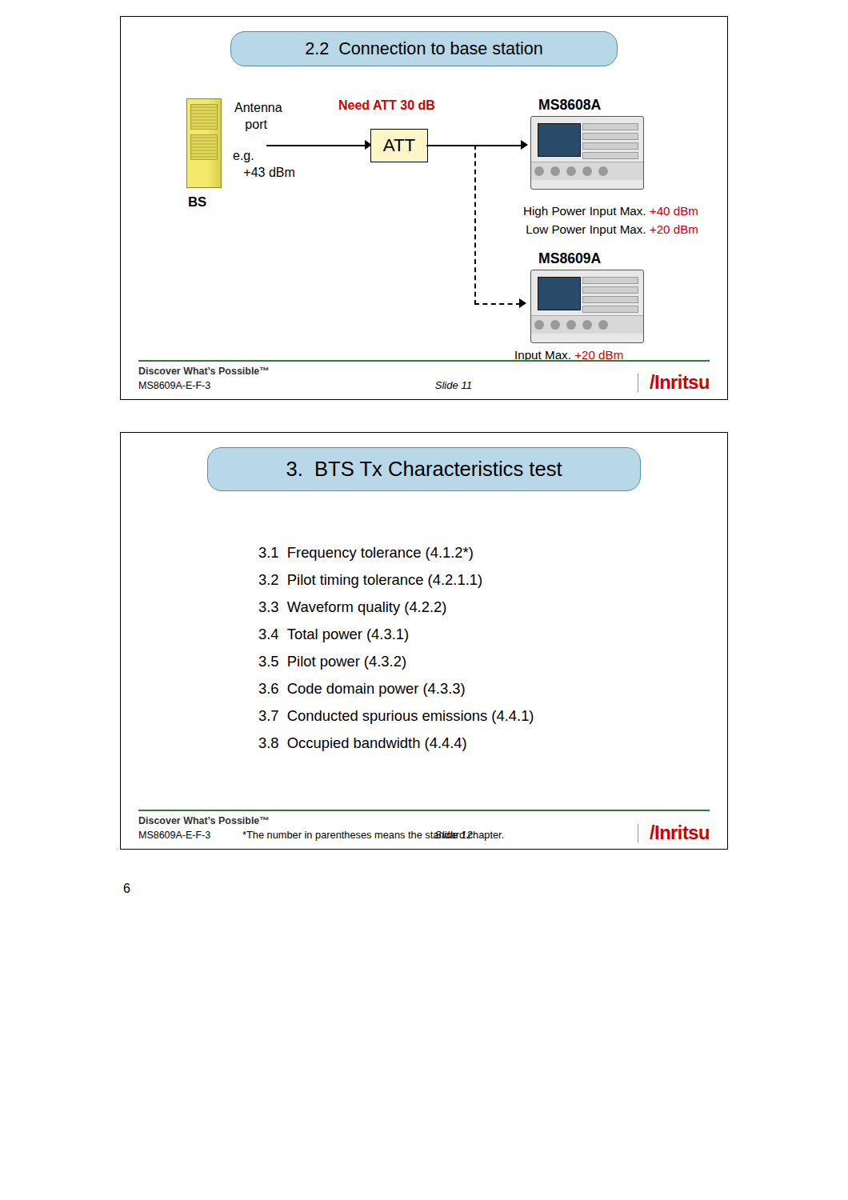2.2 Connection to base station
BS
Antenna
port
e.g.
+43 dBm
Need ATT 30 dB
ATT
MS8608A
High Power Input Max. +40 dBm
Low Power Input Max. +20 dBm
MS8609A
Input Max. +20 dBm
Discover What’s Possible™
MS8609A-E-F-3
Slide 11
/Inritsu
3. BTS Tx Characteristics test
3.1 Frequency tolerance (4.1.2*)
3.2 Pilot timing tolerance (4.2.1.1)
3.3 Waveform quality (4.2.2)
3.4 Total power (4.3.1)
3.5 Pilot power (4.3.2)
3.6 Code domain power (4.3.3)
3.7 Conducted spurious emissions (4.4.1)
3.8 Occupied bandwidth (4.4.4)
*The number in parentheses means the standard chapter.
Discover What’s Possible™
MS8609A-E-F-3
Slide 12
/Inritsu
6